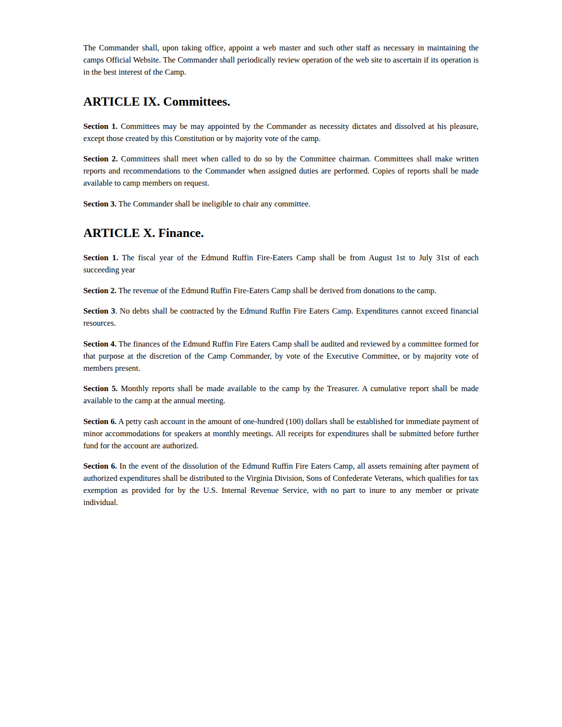The Commander shall, upon taking office, appoint a web master and such other staff as necessary in maintaining the camps Official Website. The Commander shall periodically review operation of the web site to ascertain if its operation is in the best interest of the Camp.
ARTICLE IX. Committees.
Section 1. Committees may be may appointed by the Commander as necessity dictates and dissolved at his pleasure, except those created by this Constitution or by majority vote of the camp.
Section 2. Committees shall meet when called to do so by the Committee chairman. Committees shall make written reports and recommendations to the Commander when assigned duties are performed. Copies of reports shall be made available to camp members on request.
Section 3. The Commander shall be ineligible to chair any committee.
ARTICLE X. Finance.
Section 1. The fiscal year of the Edmund Ruffin Fire-Eaters Camp shall be from August 1st to July 31st of each succeeding year
Section 2. The revenue of the Edmund Ruffin Fire-Eaters Camp shall be derived from donations to the camp.
Section 3. No debts shall be contracted by the Edmund Ruffin Fire Eaters Camp. Expenditures cannot exceed financial resources.
Section 4. The finances of the Edmund Ruffin Fire Eaters Camp shall be audited and reviewed by a committee formed for that purpose at the discretion of the Camp Commander, by vote of the Executive Committee, or by majority vote of members present.
Section 5. Monthly reports shall be made available to the camp by the Treasurer. A cumulative report shall be made available to the camp at the annual meeting.
Section 6. A petty cash account in the amount of one-hundred (100) dollars shall be established for immediate payment of minor accommodations for speakers at monthly meetings. All receipts for expenditures shall be submitted before further fund for the account are authorized.
Section 6. In the event of the dissolution of the Edmund Ruffin Fire Eaters Camp, all assets remaining after payment of authorized expenditures shall be distributed to the Virginia Division, Sons of Confederate Veterans, which qualifies for tax exemption as provided for by the U.S. Internal Revenue Service, with no part to inure to any member or private individual.